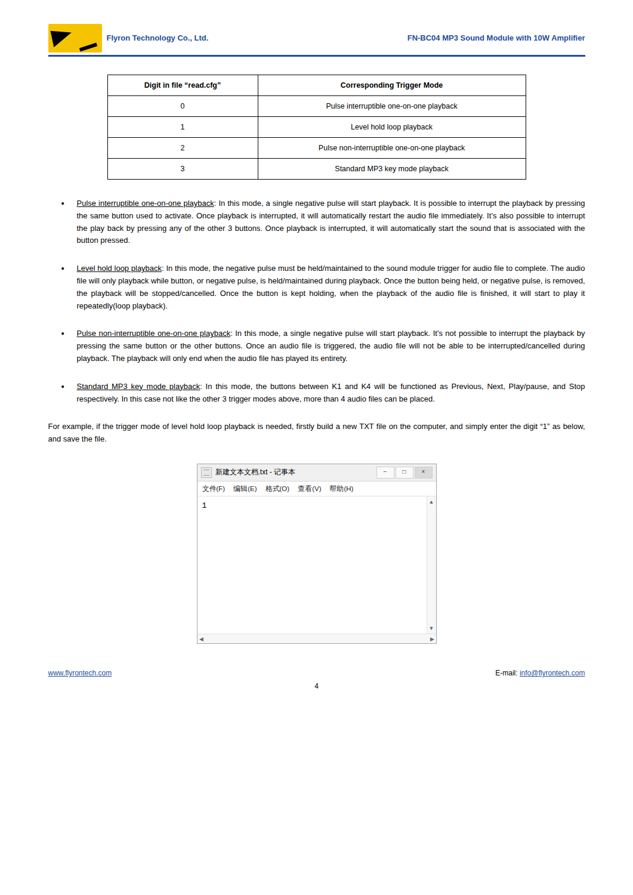Flyron Technology Co., Ltd.
FN-BC04 MP3 Sound Module with 10W Amplifier
| Digit in file “read.cfg” | Corresponding Trigger Mode |
| --- | --- |
| 0 | Pulse interruptible one-on-one playback |
| 1 | Level hold loop playback |
| 2 | Pulse non-interruptible one-on-one playback |
| 3 | Standard MP3 key mode playback |
Pulse interruptible one-on-one playback: In this mode, a single negative pulse will start playback. It is possible to interrupt the playback by pressing the same button used to activate. Once playback is interrupted, it will automatically restart the audio file immediately. It’s also possible to interrupt the play back by pressing any of the other 3 buttons. Once playback is interrupted, it will automatically start the sound that is associated with the button pressed.
Level hold loop playback: In this mode, the negative pulse must be held/maintained to the sound module trigger for audio file to complete. The audio file will only playback while button, or negative pulse, is held/maintained during playback. Once the button being held, or negative pulse, is removed, the playback will be stopped/cancelled. Once the button is kept holding, when the playback of the audio file is finished, it will start to play it repeatedly(loop playback).
Pulse non-interruptible one-on-one playback: In this mode, a single negative pulse will start playback. It's not possible to interrupt the playback by pressing the same button or the other buttons. Once an audio file is triggered, the audio file will not be able to be interrupted/cancelled during playback. The playback will only end when the audio file has played its entirety.
Standard MP3 key mode playback: In this mode, the buttons between K1 and K4 will be functioned as Previous, Next, Play/pause, and Stop respectively. In this case not like the other 3 trigger modes above, more than 4 audio files can be placed.
For example, if the trigger mode of level hold loop playback is needed, firstly build a new TXT file on the computer, and simply enter the digit “1” as below, and save the file.
新建文本文档.txt - 记事本
−
□
×
文件(F) 编辑(E) 格式(O) 查看(V) 帮助(H)
1
▲ ▼
◀ ▶
www.flyrontech.com
E-mail: info@flyrontech.com
4